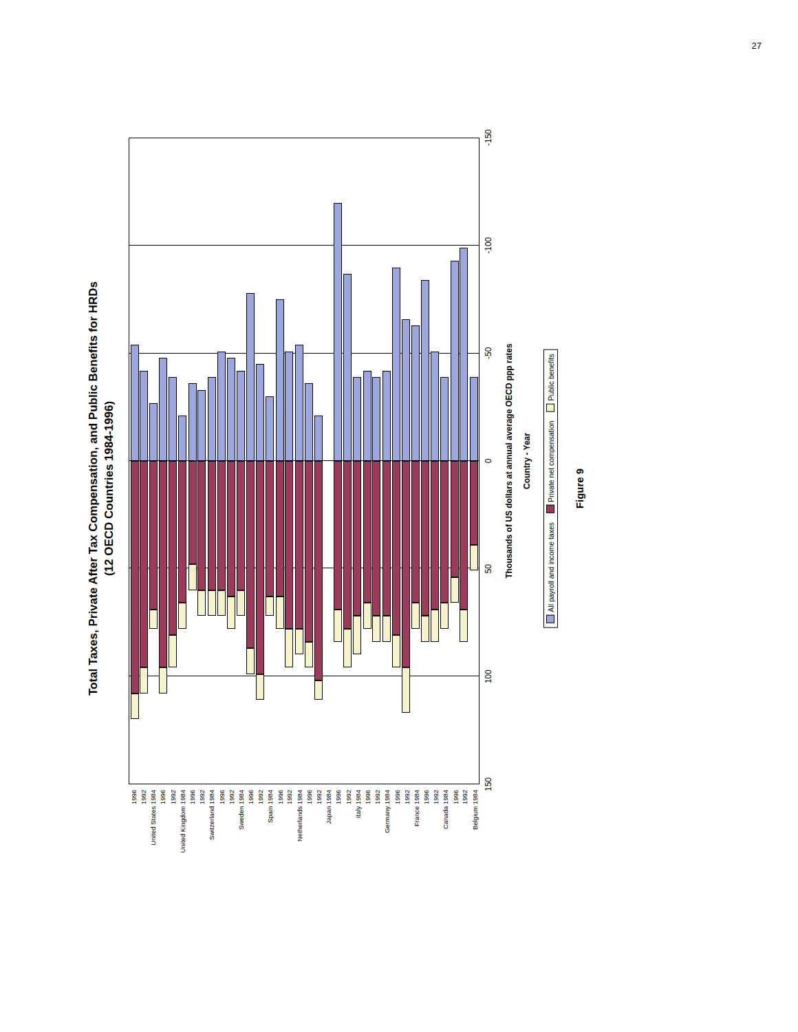27
Total Taxes, Private After Tax Compensation, and Public Benefits for HRDs
(12 OECD Countries 1984-1996)
Belgium 1984
1992
1996
Canada 1984
1992
1996
France 1984
1992
1996
Germany 1984
1992
1996
Italy 1984
1992
1996
Japan 1984
1992
1996
Netherlands 1984
1992
1996
Spain 1984
1992
1996
Sweden 1984
1992
1996
Switzerland 1984
1992
1996
United Kingdom 1984
1992
1996
United States 1984
1992
1996
150
100
50
0
-50
-100
-150
Thousands of US dollars at annual average OECD ppp rates
Country - Year
All payroll and income taxes Private net compensation Public benefits
Figure 9